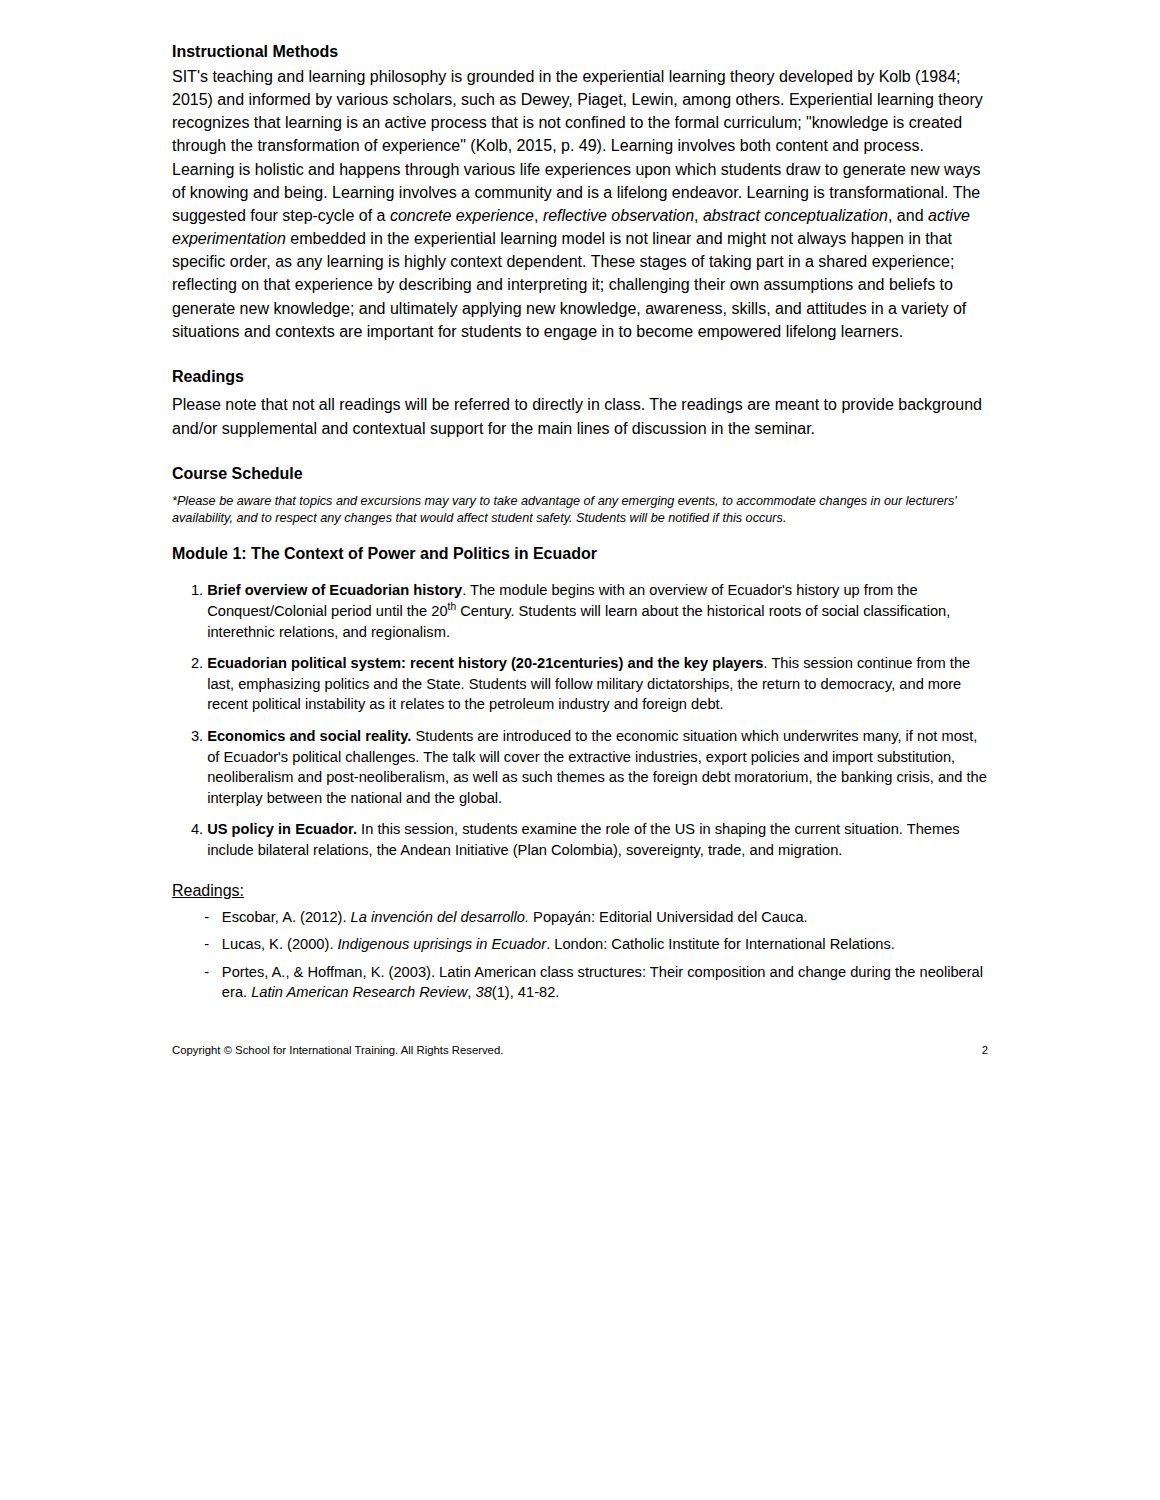Instructional Methods
SIT's teaching and learning philosophy is grounded in the experiential learning theory developed by Kolb (1984; 2015) and informed by various scholars, such as Dewey, Piaget, Lewin, among others. Experiential learning theory recognizes that learning is an active process that is not confined to the formal curriculum; "knowledge is created through the transformation of experience" (Kolb, 2015, p. 49). Learning involves both content and process. Learning is holistic and happens through various life experiences upon which students draw to generate new ways of knowing and being. Learning involves a community and is a lifelong endeavor. Learning is transformational. The suggested four step-cycle of a concrete experience, reflective observation, abstract conceptualization, and active experimentation embedded in the experiential learning model is not linear and might not always happen in that specific order, as any learning is highly context dependent. These stages of taking part in a shared experience; reflecting on that experience by describing and interpreting it; challenging their own assumptions and beliefs to generate new knowledge; and ultimately applying new knowledge, awareness, skills, and attitudes in a variety of situations and contexts are important for students to engage in to become empowered lifelong learners.
Readings
Please note that not all readings will be referred to directly in class. The readings are meant to provide background and/or supplemental and contextual support for the main lines of discussion in the seminar.
Course Schedule
*Please be aware that topics and excursions may vary to take advantage of any emerging events, to accommodate changes in our lecturers' availability, and to respect any changes that would affect student safety. Students will be notified if this occurs.
Module 1: The Context of Power and Politics in Ecuador
Brief overview of Ecuadorian history. The module begins with an overview of Ecuador's history up from the Conquest/Colonial period until the 20th Century. Students will learn about the historical roots of social classification, interethnic relations, and regionalism.
Ecuadorian political system: recent history (20-21centuries) and the key players. This session continue from the last, emphasizing politics and the State. Students will follow military dictatorships, the return to democracy, and more recent political instability as it relates to the petroleum industry and foreign debt.
Economics and social reality. Students are introduced to the economic situation which underwrites many, if not most, of Ecuador's political challenges. The talk will cover the extractive industries, export policies and import substitution, neoliberalism and post-neoliberalism, as well as such themes as the foreign debt moratorium, the banking crisis, and the interplay between the national and the global.
US policy in Ecuador. In this session, students examine the role of the US in shaping the current situation. Themes include bilateral relations, the Andean Initiative (Plan Colombia), sovereignty, trade, and migration.
Readings:
Escobar, A. (2012). La invención del desarrollo. Popayán: Editorial Universidad del Cauca.
Lucas, K. (2000). Indigenous uprisings in Ecuador. London: Catholic Institute for International Relations.
Portes, A., & Hoffman, K. (2003). Latin American class structures: Their composition and change during the neoliberal era. Latin American Research Review, 38(1), 41-82.
Copyright © School for International Training. All Rights Reserved. 2